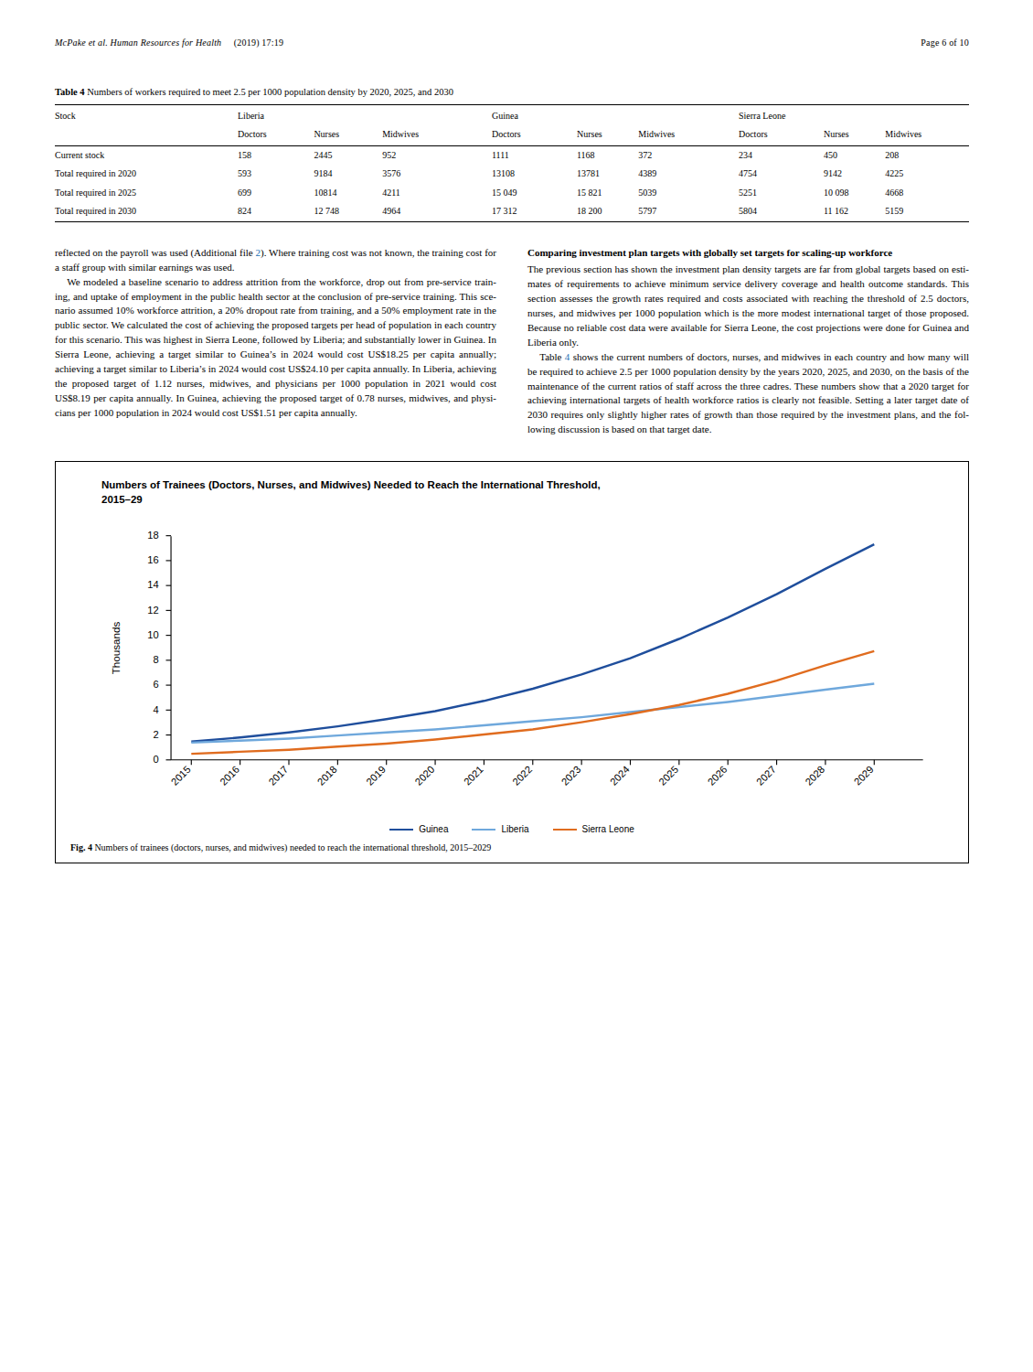McPake et al. Human Resources for Health (2019) 17:19
Page 6 of 10
Table 4 Numbers of workers required to meet 2.5 per 1000 population density by 2020, 2025, and 2030
| Stock | Liberia | Guinea | Sierra Leone |
| --- | --- | --- | --- |
| | Doctors | Nurses | Midwives | Doctors | Nurses | Midwives | Doctors | Nurses | Midwives |
| Current stock | 158 | 2445 | 952 | 1111 | 1168 | 372 | 234 | 450 | 208 |
| Total required in 2020 | 593 | 9184 | 3576 | 13108 | 13781 | 4389 | 4754 | 9142 | 4225 |
| Total required in 2025 | 699 | 10814 | 4211 | 15 049 | 15 821 | 5039 | 5251 | 10 098 | 4668 |
| Total required in 2030 | 824 | 12 748 | 4964 | 17 312 | 18 200 | 5797 | 5804 | 11 162 | 5159 |
reflected on the payroll was used (Additional file 2). Where training cost was not known, the training cost for a staff group with similar earnings was used.
We modeled a baseline scenario to address attrition from the workforce, drop out from pre-service training, and uptake of employment in the public health sector at the conclusion of pre-service training. This scenario assumed 10% workforce attrition, a 20% dropout rate from training, and a 50% employment rate in the public sector. We calculated the cost of achieving the proposed targets per head of population in each country for this scenario. This was highest in Sierra Leone, followed by Liberia; and substantially lower in Guinea. In Sierra Leone, achieving a target similar to Guinea’s in 2024 would cost US$18.25 per capita annually; achieving a target similar to Liberia’s in 2024 would cost US$24.10 per capita annually. In Liberia, achieving the proposed target of 1.12 nurses, midwives, and physicians per 1000 population in 2021 would cost US$8.19 per capita annually. In Guinea, achieving the proposed target of 0.78 nurses, midwives, and physicians per 1000 population in 2024 would cost US$1.51 per capita annually.
Comparing investment plan targets with globally set targets for scaling-up workforce
The previous section has shown the investment plan density targets are far from global targets based on estimates of requirements to achieve minimum service delivery coverage and health outcome standards. This section assesses the growth rates required and costs associated with reaching the threshold of 2.5 doctors, nurses, and midwives per 1000 population which is the more modest international target of those proposed. Because no reliable cost data were available for Sierra Leone, the cost projections were done for Guinea and Liberia only.
Table 4 shows the current numbers of doctors, nurses, and midwives in each country and how many will be required to achieve 2.5 per 1000 population density by the years 2020, 2025, and 2030, on the basis of the maintenance of the current ratios of staff across the three cadres. These numbers show that a 2020 target for achieving international targets of health workforce ratios is clearly not feasible. Setting a later target date of 2030 requires only slightly higher rates of growth than those required by the investment plans, and the following discussion is based on that target date.
Numbers of Trainees (Doctors, Nurses, and Midwives) Needed to Reach the International Threshold, 2015–29
0 2 4 6 8 10 12 14 16 18 Thousands 2015 2016 2017 2018 2019 2020 2021 2022 2023 2024 2025 2026 2027 2028 2029
Guinea
Liberia
Sierra Leone
Fig. 4 Numbers of trainees (doctors, nurses, and midwives) needed to reach the international threshold, 2015–2029